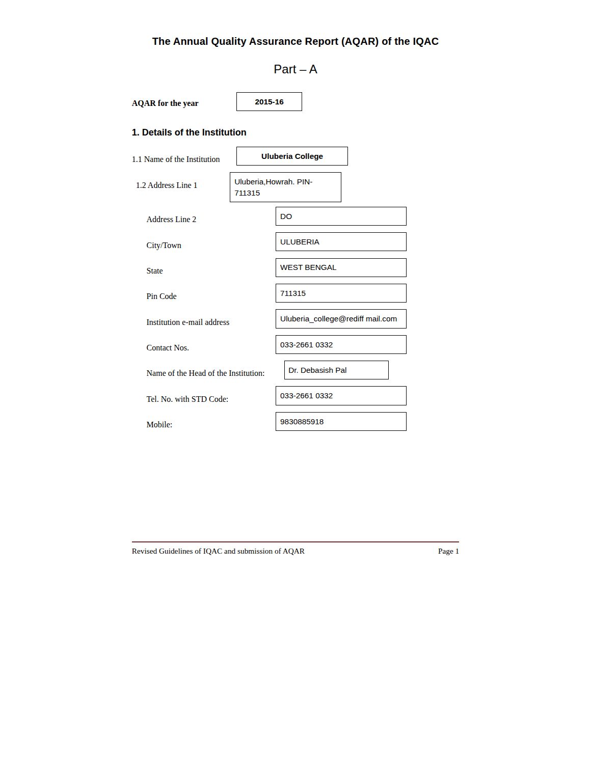The Annual Quality Assurance Report (AQAR) of the IQAC
Part – A
AQAR for the year
2015-16
1. Details of the Institution
1.1 Name of the Institution
Uluberia College
1.2 Address Line 1
Uluberia,Howrah. PIN-711315
Address Line 2
DO
City/Town
ULUBERIA
State
WEST BENGAL
Pin Code
711315
Institution e-mail address
Uluberia_college@rediff mail.com
Contact Nos.
033-2661 0332
Name of the Head of the Institution:
Dr. Debasish Pal
Tel. No. with STD Code:
033-2661 0332
Mobile:
9830885918
Revised Guidelines of IQAC and submission of AQAR Page 1